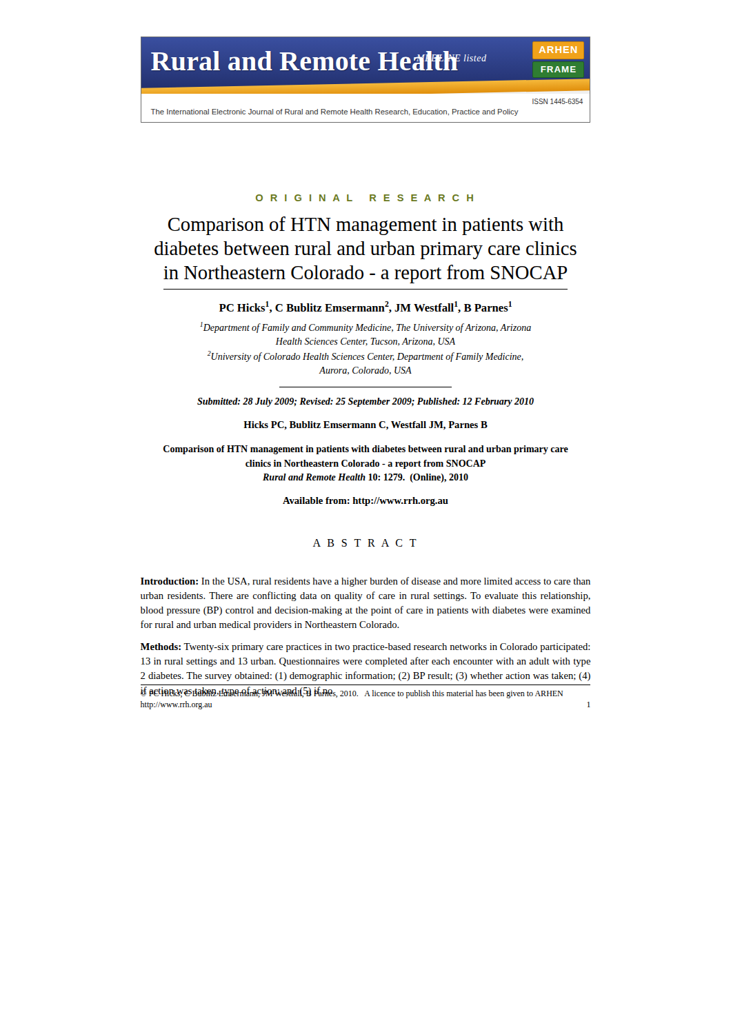Rural and Remote Health
MEDLINE listed
ARHEN FRAME
The International Electronic Journal of Rural and Remote Health Research, Education, Practice and Policy
ISSN 1445-6354
O R I G I N A L R E S E A R C H
Comparison of HTN management in patients with diabetes between rural and urban primary care clinics in Northeastern Colorado - a report from SNOCAP
PC Hicks1, C Bublitz Emsermann2, JM Westfall1, B Parnes1
1Department of Family and Community Medicine, The University of Arizona, Arizona
Health Sciences Center, Tucson, Arizona, USA
2University of Colorado Health Sciences Center, Department of Family Medicine,
Aurora, Colorado, USA
Submitted: 28 July 2009; Revised: 25 September 2009; Published: 12 February 2010
Hicks PC, Bublitz Emsermann C, Westfall JM, Parnes B
Comparison of HTN management in patients with diabetes between rural and urban primary care clinics in Northeastern Colorado - a report from SNOCAP
Rural and Remote Health 10: 1279. (Online), 2010
Available from: http://www.rrh.org.au
A B S T R A C T
Introduction: In the USA, rural residents have a higher burden of disease and more limited access to care than urban residents. There are conflicting data on quality of care in rural settings. To evaluate this relationship, blood pressure (BP) control and decision-making at the point of care in patients with diabetes were examined for rural and urban medical providers in Northeastern Colorado.
Methods: Twenty-six primary care practices in two practice-based research networks in Colorado participated: 13 in rural settings and 13 urban. Questionnaires were completed after each encounter with an adult with type 2 diabetes. The survey obtained: (1) demographic information; (2) BP result; (3) whether action was taken; (4) if action was taken, type of action; and (5) if no
© PC Hicks, C Bublitz Emsermann, JM Westfall, B Parnes, 2010. A licence to publish this material has been given to ARHEN
http://www.rrh.org.au 1